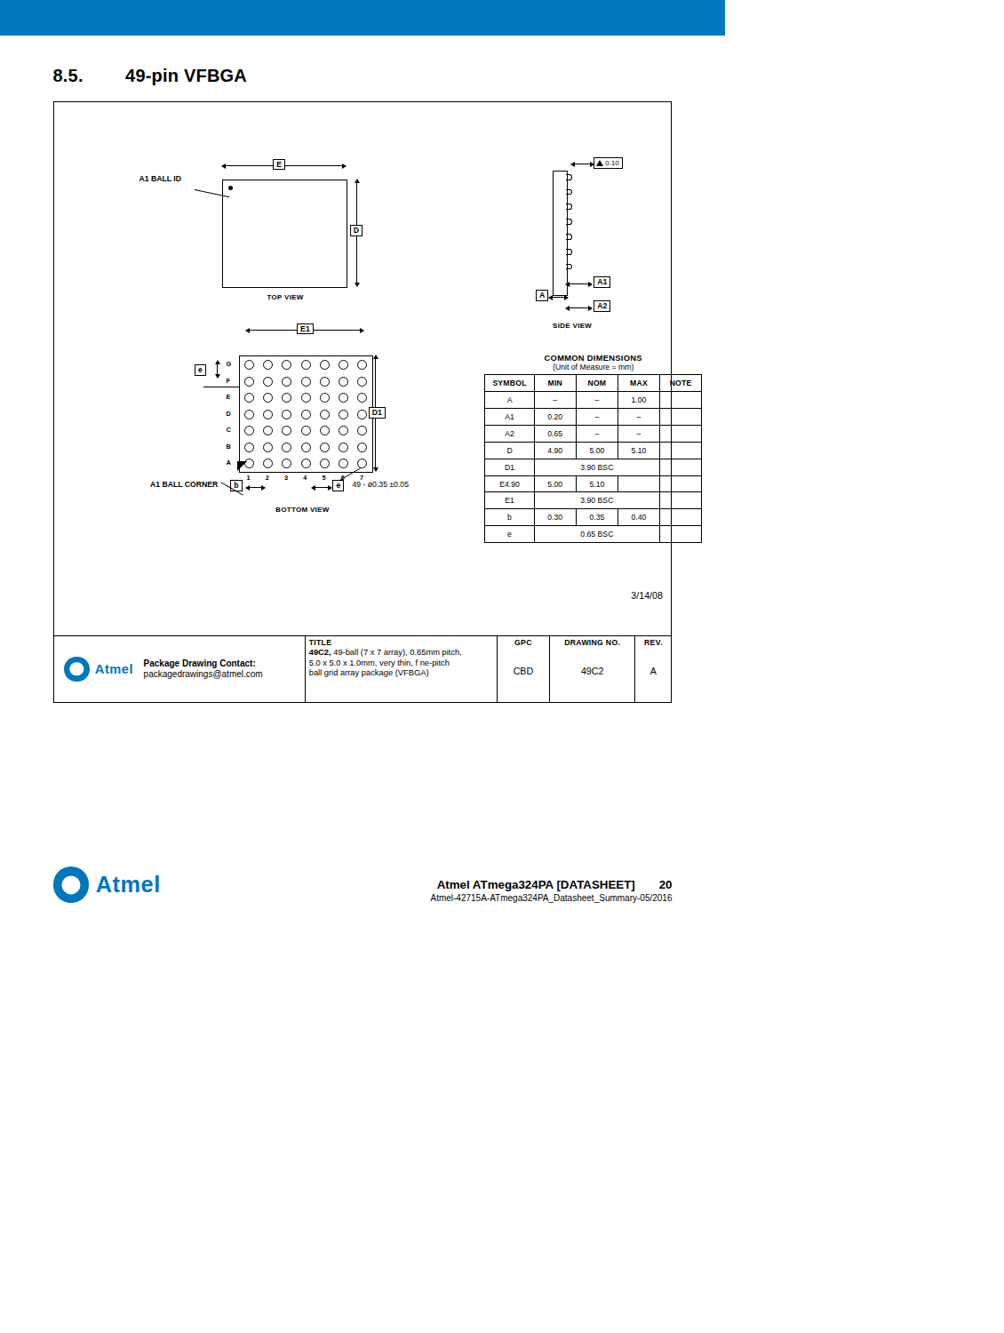8.5. 49-pin VFBGA
A1 BALL ID
E
D
TOP VIEW
0.10
A1
A
A2
SIDE VIEW
E1
G
F
E
D
C
B
A
1
2
3
4
5
6
7
e
D1
b
e
49 - ø0.35 ±0.05
A1 BALL CORNER
BOTTOM VIEW
COMMON DIMENSIONS
(Unit of Measure = mm)
| SYMBOL | MIN | NOM | MAX | NOTE |
| --- | --- | --- | --- | --- |
| A | – | – | 1.00 | |
| A1 | 0.20 | – | – | |
| A2 | 0.65 | – | – | |
| D | 4.90 | 5.00 | 5.10 | |
| D1 | 3.90 BSC | |
| E4.90 | 5.00 | 5.10 | | |
| E1 | 3.90 BSC | |
| b | 0.30 | 0.35 | 0.40 | |
| e | 0.65 BSC | |
3/14/08
Atmel
Package Drawing Contact:
packagedrawings@atmel.com
TITLE
49C2, 49-ball (7 x 7 array), 0.65mm pitch,
5.0 x 5.0 x 1.0mm, very thin, f ne-pitch
ball grid array package (VFBGA)
GPC
CBD
DRAWING NO.
49C2
REV.
A
Atmel
Atmel ATmega324PA [DATASHEET]20
Atmel-42715A-ATmega324PA_Datasheet_Summary-05/2016